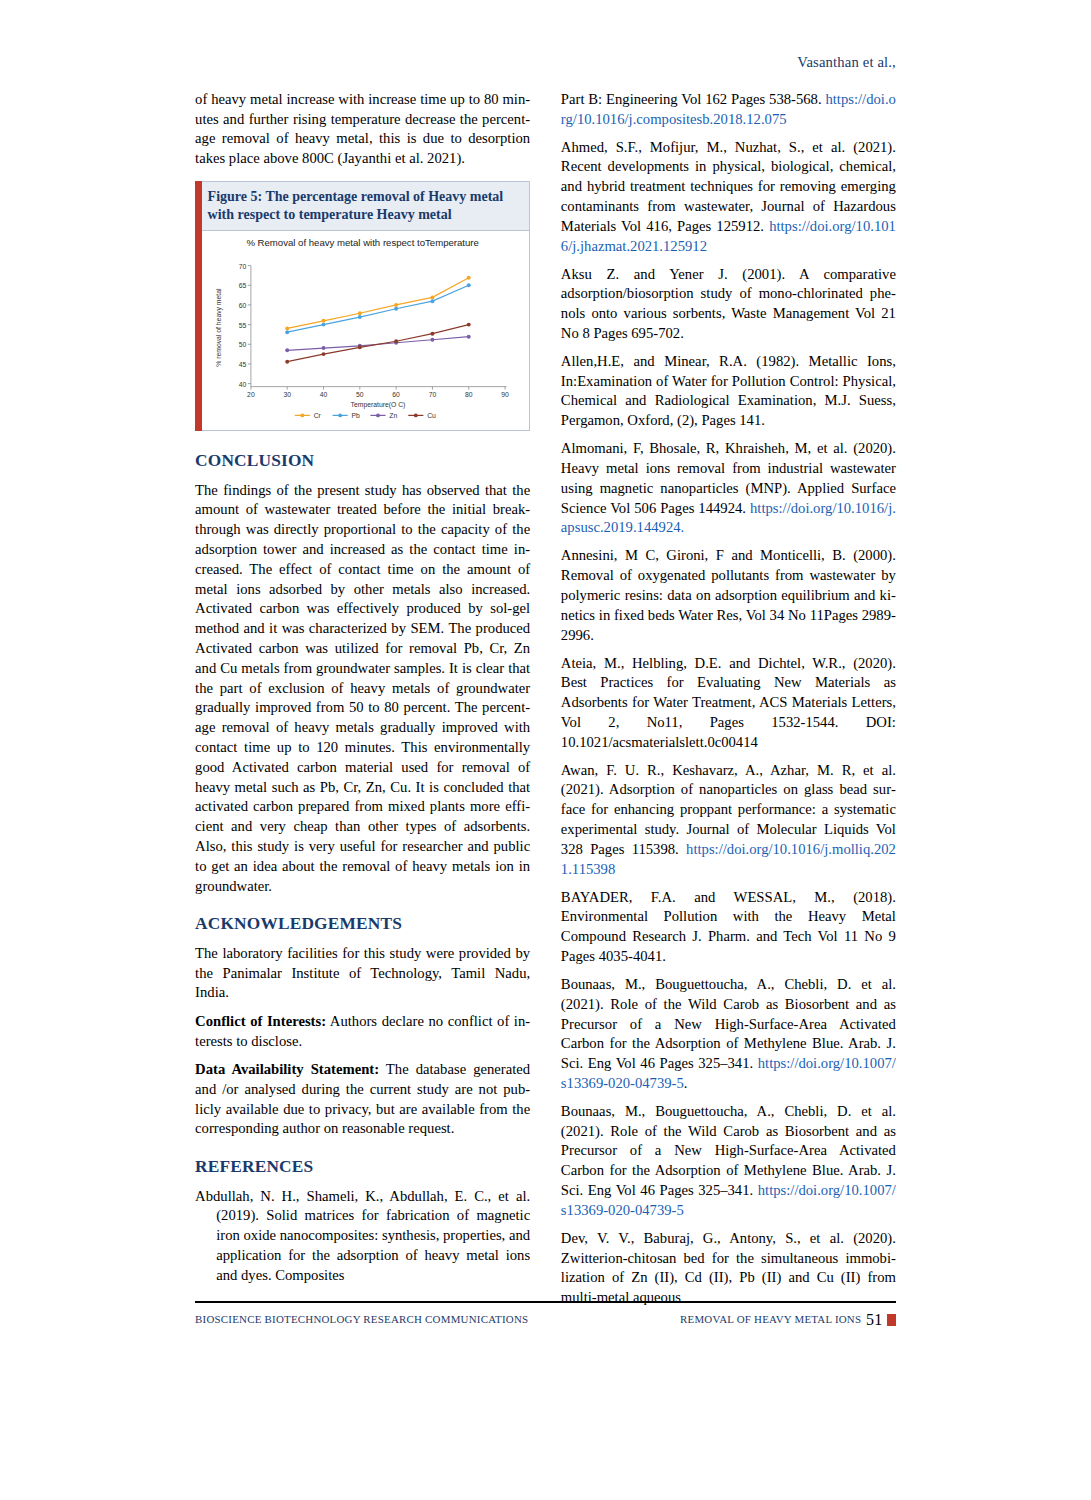Vasanthan et al.,
of heavy metal increase with increase time up to 80 minutes and further rising temperature decrease the percentage removal of heavy metal, this is due to desorption takes place above 800C (Jayanthi et al. 2021).
Figure 5: The percentage removal of Heavy metal with respect to temperature Heavy metal
% Removal of heavy metal with respect toTemperature
70 65 60 55 50 45 40 20 30 40 50 60 70 80 90 % removal of heavy metal Temperature(O C) Cr Pb Zn Cu
CONCLUSION
The findings of the present study has observed that the amount of wastewater treated before the initial breakthrough was directly proportional to the capacity of the adsorption tower and increased as the contact time increased. The effect of contact time on the amount of metal ions adsorbed by other metals also increased. Activated carbon was effectively produced by sol-gel method and it was characterized by SEM. The produced Activated carbon was utilized for removal Pb, Cr, Zn and Cu metals from groundwater samples. It is clear that the part of exclusion of heavy metals of groundwater gradually improved from 50 to 80 percent. The percentage removal of heavy metals gradually improved with contact time up to 120 minutes. This environmentally good Activated carbon material used for removal of heavy metal such as Pb, Cr, Zn, Cu. It is concluded that activated carbon prepared from mixed plants more efficient and very cheap than other types of adsorbents. Also, this study is very useful for researcher and public to get an idea about the removal of heavy metals ion in groundwater.
ACKNOWLEDGEMENTS
The laboratory facilities for this study were provided by the Panimalar Institute of Technology, Tamil Nadu, India.
Conflict of Interests: Authors declare no conflict of interests to disclose.
Data Availability Statement: The database generated and /or analysed during the current study are not publicly available due to privacy, but are available from the corresponding author on reasonable request.
REFERENCES
Abdullah, N. H., Shameli, K., Abdullah, E. C., et al. (2019). Solid matrices for fabrication of magnetic iron oxide nanocomposites: synthesis, properties, and application for the adsorption of heavy metal ions and dyes. Composites
Part B: Engineering Vol 162 Pages 538-568. https://doi.org/10.1016/j.compositesb.2018.12.075
Ahmed, S.F., Mofijur, M., Nuzhat, S., et al. (2021). Recent developments in physical, biological, chemical, and hybrid treatment techniques for removing emerging contaminants from wastewater, Journal of Hazardous Materials Vol 416, Pages 125912. https://doi.org/10.1016/j.jhazmat.2021.125912
Aksu Z. and Yener J. (2001). A comparative adsorption/biosorption study of mono-chlorinated phenols onto various sorbents, Waste Management Vol 21 No 8 Pages 695-702.
Allen,H.E, and Minear, R.A. (1982). Metallic Ions, In:Examination of Water for Pollution Control: Physical, Chemical and Radiological Examination, M.J. Suess, Pergamon, Oxford, (2), Pages 141.
Almomani, F, Bhosale, R, Khraisheh, M, et al. (2020). Heavy metal ions removal from industrial wastewater using magnetic nanoparticles (MNP). Applied Surface Science Vol 506 Pages 144924. https://doi.org/10.1016/j.apsusc.2019.144924.
Annesini, M C, Gironi, F and Monticelli, B. (2000). Removal of oxygenated pollutants from wastewater by polymeric resins: data on adsorption equilibrium and kinetics in fixed beds Water Res, Vol 34 No 11Pages 2989-2996.
Ateia, M., Helbling, D.E. and Dichtel, W.R., (2020). Best Practices for Evaluating New Materials as Adsorbents for Water Treatment, ACS Materials Letters, Vol 2, No11, Pages 1532-1544. DOI: 10.1021/acsmaterialslett.0c00414
Awan, F. U. R., Keshavarz, A., Azhar, M. R, et al. (2021). Adsorption of nanoparticles on glass bead surface for enhancing proppant performance: a systematic experimental study. Journal of Molecular Liquids Vol 328 Pages 115398. https://doi.org/10.1016/j.molliq.2021.115398
BAYADER, F.A. and WESSAL, M., (2018). Environmental Pollution with the Heavy Metal Compound Research J. Pharm. and Tech Vol 11 No 9 Pages 4035-4041.
Bounaas, M., Bouguettoucha, A., Chebli, D. et al. (2021). Role of the Wild Carob as Biosorbent and as Precursor of a New High-Surface-Area Activated Carbon for the Adsorption of Methylene Blue. Arab. J. Sci. Eng Vol 46 Pages 325–341. https://doi.org/10.1007/s13369-020-04739-5.
Bounaas, M., Bouguettoucha, A., Chebli, D. et al. (2021). Role of the Wild Carob as Biosorbent and as Precursor of a New High-Surface-Area Activated Carbon for the Adsorption of Methylene Blue. Arab. J. Sci. Eng Vol 46 Pages 325–341. https://doi.org/10.1007/s13369-020-04739-5
Dev, V. V., Baburaj, G., Antony, S., et al. (2020). Zwitterion-chitosan bed for the simultaneous immobilization of Zn (II), Cd (II), Pb (II) and Cu (II) from multi-metal aqueous
BIOSCIENCE BIOTECHNOLOGY RESEARCH COMMUNICATIONS
REMOVAL OF HEAVY METAL IONS 51